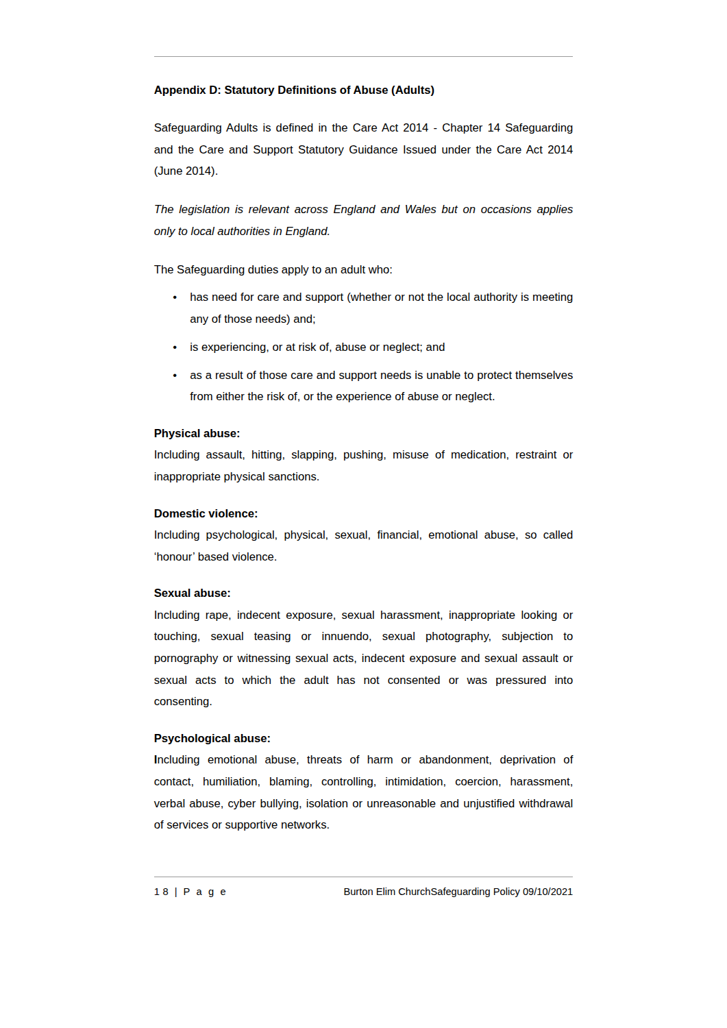Appendix D: Statutory Definitions of Abuse (Adults)
Safeguarding Adults is defined in the Care Act 2014 - Chapter 14 Safeguarding and the Care and Support Statutory Guidance Issued under the Care Act 2014 (June 2014).
The legislation is relevant across England and Wales but on occasions applies only to local authorities in England.
The Safeguarding duties apply to an adult who:
has need for care and support (whether or not the local authority is meeting any of those needs) and;
is experiencing, or at risk of, abuse or neglect; and
as a result of those care and support needs is unable to protect themselves from either the risk of, or the experience of abuse or neglect.
Physical abuse:
Including assault, hitting, slapping, pushing, misuse of medication, restraint or inappropriate physical sanctions.
Domestic violence:
Including psychological, physical, sexual, financial, emotional abuse, so called ‘honour’ based violence.
Sexual abuse:
Including rape, indecent exposure, sexual harassment, inappropriate looking or touching, sexual teasing or innuendo, sexual photography, subjection to pornography or witnessing sexual acts, indecent exposure and sexual assault or sexual acts to which the adult has not consented or was pressured into consenting.
Psychological abuse:
Including emotional abuse, threats of harm or abandonment, deprivation of contact, humiliation, blaming, controlling, intimidation, coercion, harassment, verbal abuse, cyber bullying, isolation or unreasonable and unjustified withdrawal of services or supportive networks.
1 8 | P a g e
Burton Elim ChurchSafeguarding Policy 09/10/2021